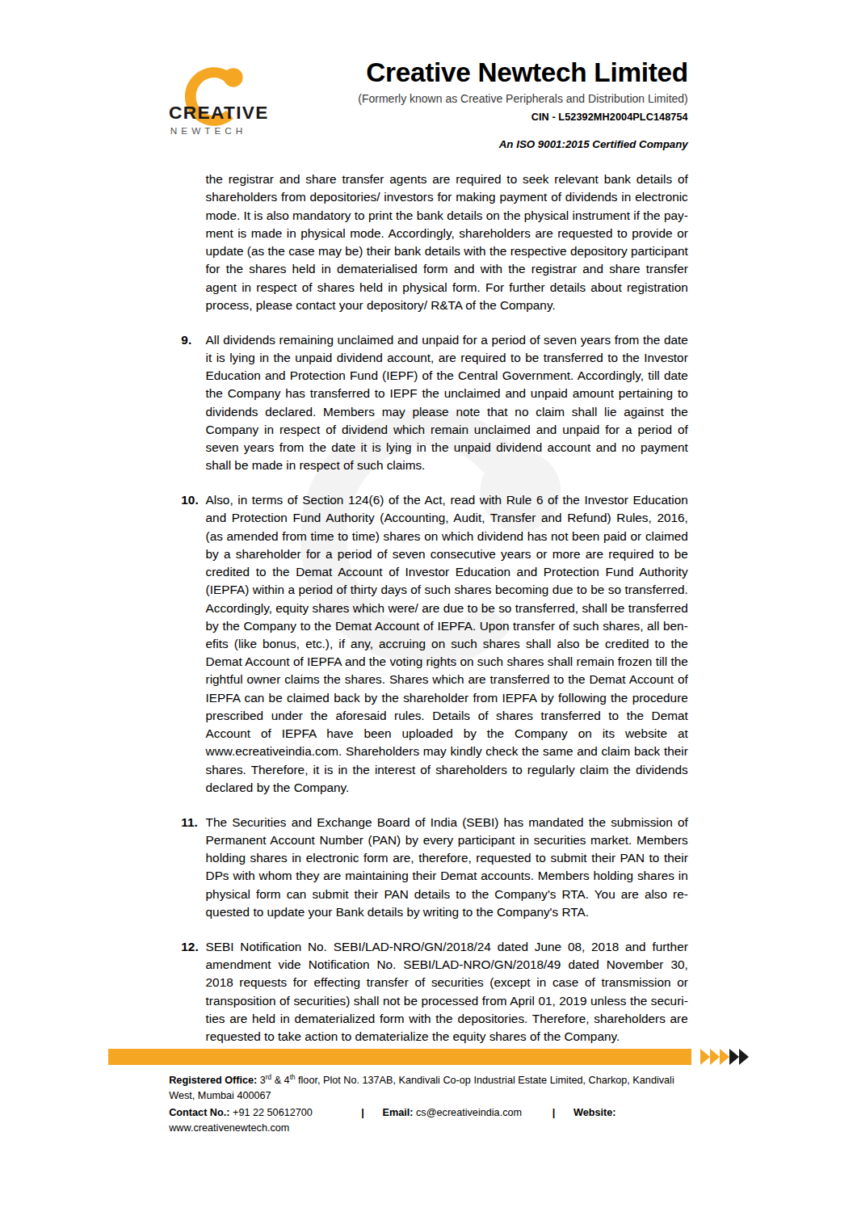CREATIVE NEWTECH
Creative Newtech Limited
(Formerly known as Creative Peripherals and Distribution Limited)
CIN - L52392MH2004PLC148754
An ISO 9001:2015 Certified Company
the registrar and share transfer agents are required to seek relevant bank details of shareholders from depositories/ investors for making payment of dividends in electronic mode. It is also mandatory to print the bank details on the physical instrument if the payment is made in physical mode. Accordingly, shareholders are requested to provide or update (as the case may be) their bank details with the respective depository participant for the shares held in dematerialised form and with the registrar and share transfer agent in respect of shares held in physical form. For further details about registration process, please contact your depository/ R&TA of the Company.
All dividends remaining unclaimed and unpaid for a period of seven years from the date it is lying in the unpaid dividend account, are required to be transferred to the Investor Education and Protection Fund (IEPF) of the Central Government. Accordingly, till date the Company has transferred to IEPF the unclaimed and unpaid amount pertaining to dividends declared. Members may please note that no claim shall lie against the Company in respect of dividend which remain unclaimed and unpaid for a period of seven years from the date it is lying in the unpaid dividend account and no payment shall be made in respect of such claims.
Also, in terms of Section 124(6) of the Act, read with Rule 6 of the Investor Education and Protection Fund Authority (Accounting, Audit, Transfer and Refund) Rules, 2016, (as amended from time to time) shares on which dividend has not been paid or claimed by a shareholder for a period of seven consecutive years or more are required to be credited to the Demat Account of Investor Education and Protection Fund Authority (IEPFA) within a period of thirty days of such shares becoming due to be so transferred. Accordingly, equity shares which were/ are due to be so transferred, shall be transferred by the Company to the Demat Account of IEPFA. Upon transfer of such shares, all benefits (like bonus, etc.), if any, accruing on such shares shall also be credited to the Demat Account of IEPFA and the voting rights on such shares shall remain frozen till the rightful owner claims the shares. Shares which are transferred to the Demat Account of IEPFA can be claimed back by the shareholder from IEPFA by following the procedure prescribed under the aforesaid rules. Details of shares transferred to the Demat Account of IEPFA have been uploaded by the Company on its website at www.ecreativeindia.com. Shareholders may kindly check the same and claim back their shares. Therefore, it is in the interest of shareholders to regularly claim the dividends declared by the Company.
The Securities and Exchange Board of India (SEBI) has mandated the submission of Permanent Account Number (PAN) by every participant in securities market. Members holding shares in electronic form are, therefore, requested to submit their PAN to their DPs with whom they are maintaining their Demat accounts. Members holding shares in physical form can submit their PAN details to the Company's RTA. You are also requested to update your Bank details by writing to the Company's RTA.
SEBI Notification No. SEBI/LAD-NRO/GN/2018/24 dated June 08, 2018 and further amendment vide Notification No. SEBI/LAD-NRO/GN/2018/49 dated November 30, 2018 requests for effecting transfer of securities (except in case of transmission or transposition of securities) shall not be processed from April 01, 2019 unless the securities are held in dematerialized form with the depositories. Therefore, shareholders are requested to take action to dematerialize the equity shares of the Company.
Registered Office: 3rd & 4th floor, Plot No. 137AB, Kandivali Co-op Industrial Estate Limited, Charkop, Kandivali West, Mumbai 400067
Contact No.: +91 22 50612700 | Email: cs@ecreativeindia.com | Website: www.creativenewtech.com